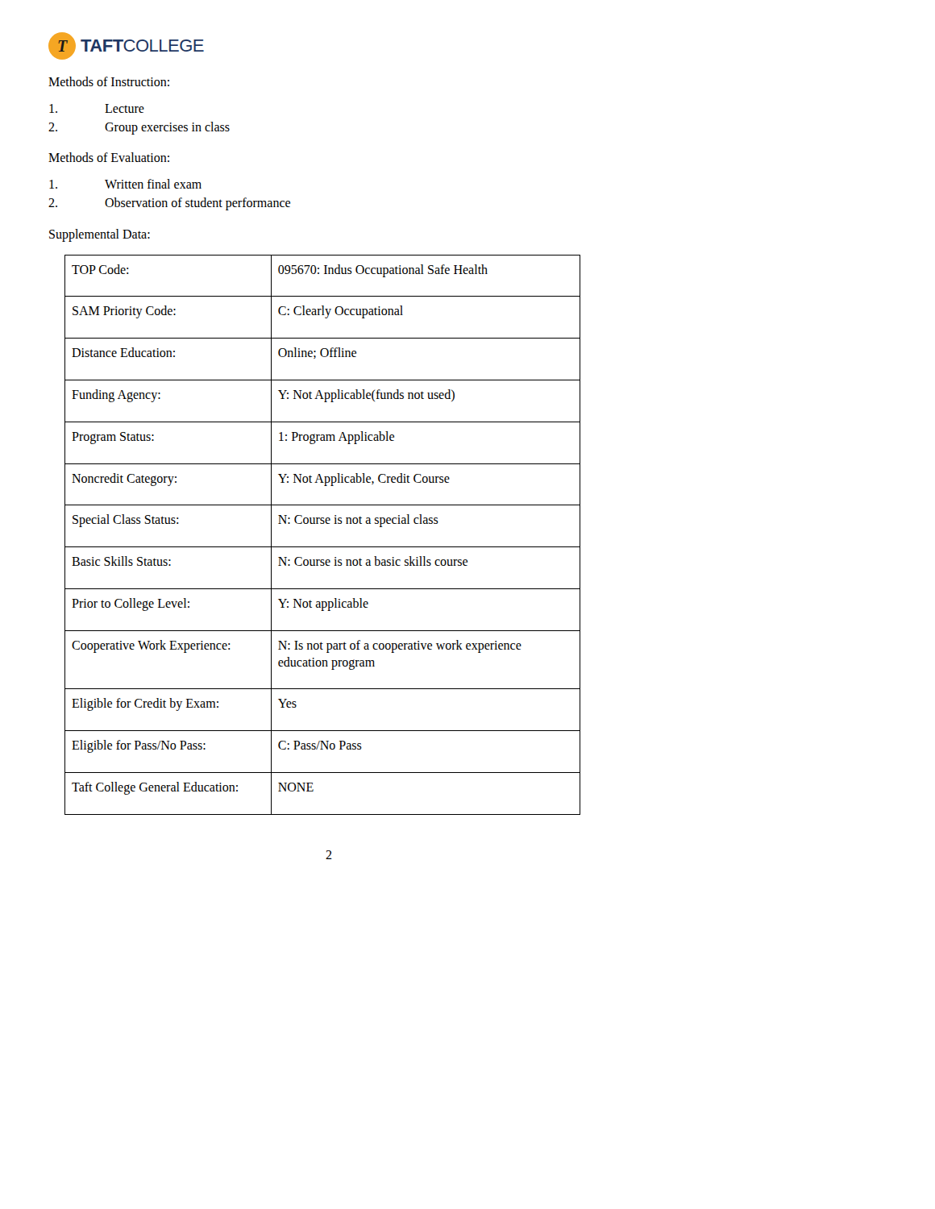T TAFT COLLEGE
Methods of Instruction:
1. Lecture
2. Group exercises in class
Methods of Evaluation:
1. Written final exam
2. Observation of student performance
Supplemental Data:
| TOP Code: | 095670: Indus Occupational Safe Health |
| SAM Priority Code: | C: Clearly Occupational |
| Distance Education: | Online; Offline |
| Funding Agency: | Y: Not Applicable(funds not used) |
| Program Status: | 1: Program Applicable |
| Noncredit Category: | Y: Not Applicable, Credit Course |
| Special Class Status: | N: Course is not a special class |
| Basic Skills Status: | N: Course is not a basic skills course |
| Prior to College Level: | Y: Not applicable |
| Cooperative Work Experience: | N: Is not part of a cooperative work experience education program |
| Eligible for Credit by Exam: | Yes |
| Eligible for Pass/No Pass: | C: Pass/No Pass |
| Taft College General Education: | NONE |
2